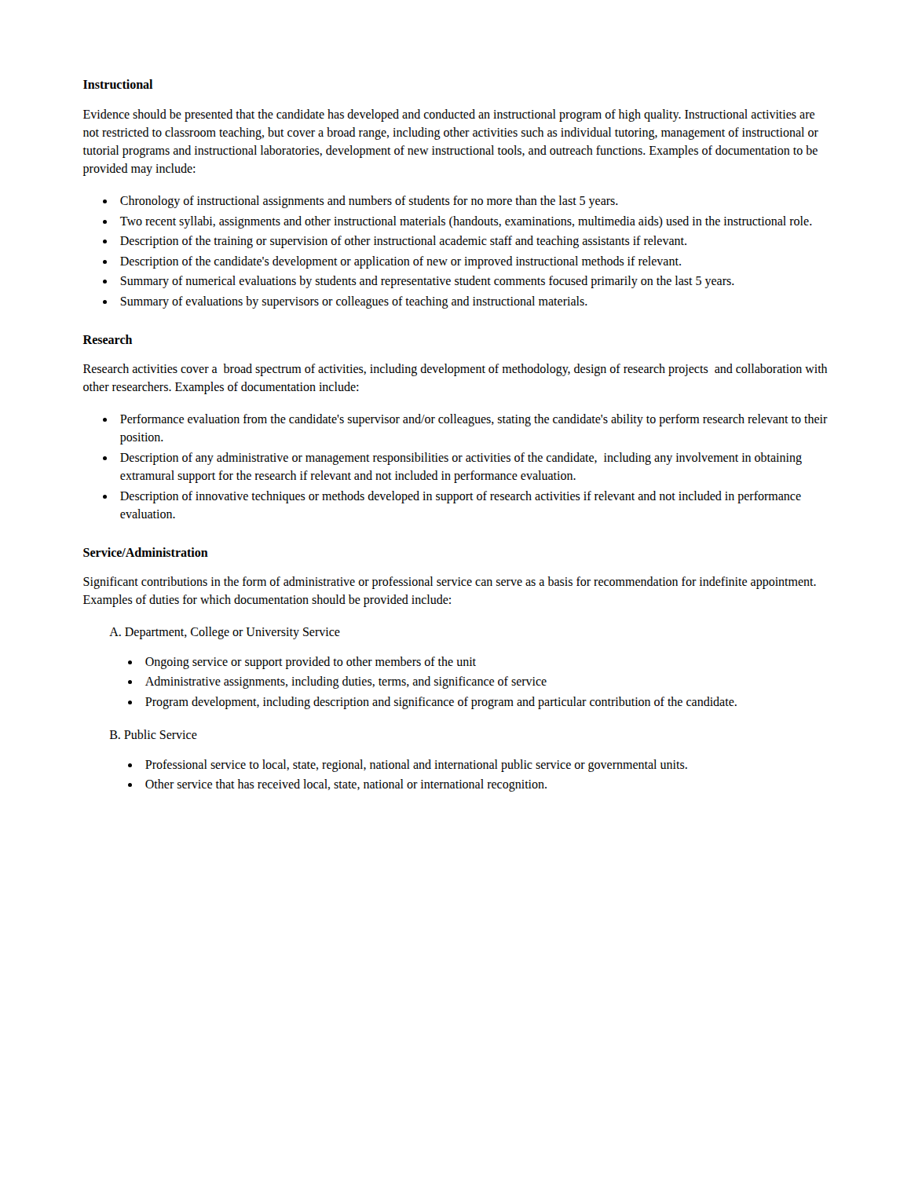Instructional
Evidence should be presented that the candidate has developed and conducted an instructional program of high quality. Instructional activities are not restricted to classroom teaching, but cover a broad range, including other activities such as individual tutoring, management of instructional or tutorial programs and instructional laboratories, development of new instructional tools, and outreach functions. Examples of documentation to be provided may include:
Chronology of instructional assignments and numbers of students for no more than the last 5 years.
Two recent syllabi, assignments and other instructional materials (handouts, examinations, multimedia aids) used in the instructional role.
Description of the training or supervision of other instructional academic staff and teaching assistants if relevant.
Description of the candidate's development or application of new or improved instructional methods if relevant.
Summary of numerical evaluations by students and representative student comments focused primarily on the last 5 years.
Summary of evaluations by supervisors or colleagues of teaching and instructional materials.
Research
Research activities cover a broad spectrum of activities, including development of methodology, design of research projects and collaboration with other researchers. Examples of documentation include:
Performance evaluation from the candidate's supervisor and/or colleagues, stating the candidate's ability to perform research relevant to their position.
Description of any administrative or management responsibilities or activities of the candidate, including any involvement in obtaining extramural support for the research if relevant and not included in performance evaluation.
Description of innovative techniques or methods developed in support of research activities if relevant and not included in performance evaluation.
Service/Administration
Significant contributions in the form of administrative or professional service can serve as a basis for recommendation for indefinite appointment. Examples of duties for which documentation should be provided include:
A. Department, College or University Service
Ongoing service or support provided to other members of the unit
Administrative assignments, including duties, terms, and significance of service
Program development, including description and significance of program and particular contribution of the candidate.
B. Public Service
Professional service to local, state, regional, national and international public service or governmental units.
Other service that has received local, state, national or international recognition.